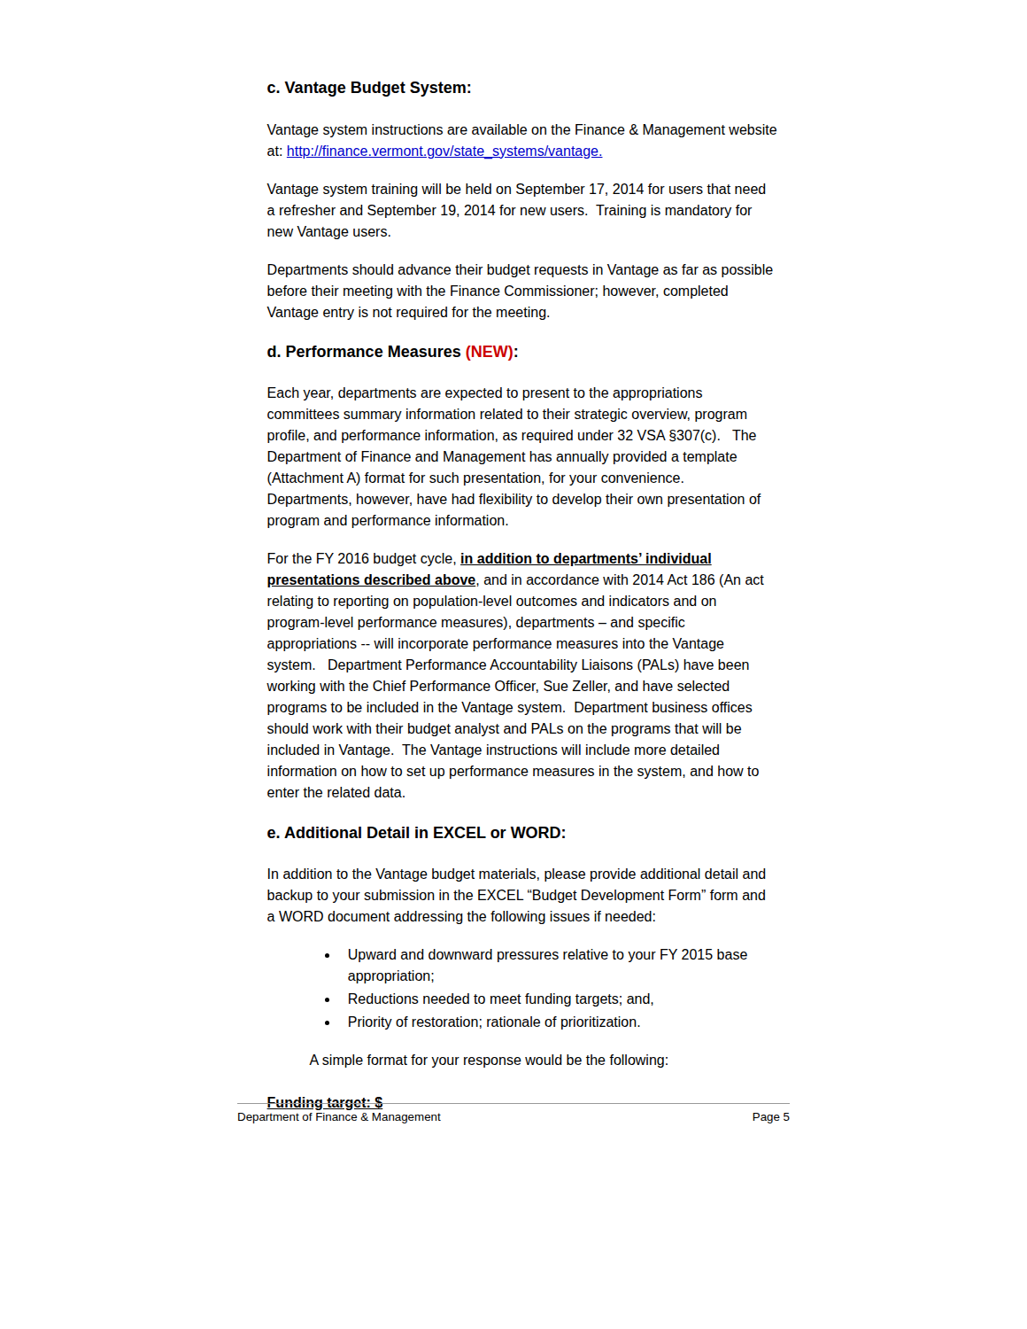c. Vantage Budget System:
Vantage system instructions are available on the Finance & Management website at: http://finance.vermont.gov/state_systems/vantage.
Vantage system training will be held on September 17, 2014 for users that need a refresher and September 19, 2014 for new users. Training is mandatory for new Vantage users.
Departments should advance their budget requests in Vantage as far as possible before their meeting with the Finance Commissioner; however, completed Vantage entry is not required for the meeting.
d. Performance Measures (NEW):
Each year, departments are expected to present to the appropriations committees summary information related to their strategic overview, program profile, and performance information, as required under 32 VSA §307(c). The Department of Finance and Management has annually provided a template (Attachment A) format for such presentation, for your convenience. Departments, however, have had flexibility to develop their own presentation of program and performance information.
For the FY 2016 budget cycle, in addition to departments’ individual presentations described above, and in accordance with 2014 Act 186 (An act relating to reporting on population-level outcomes and indicators and on program-level performance measures), departments – and specific appropriations -- will incorporate performance measures into the Vantage system. Department Performance Accountability Liaisons (PALs) have been working with the Chief Performance Officer, Sue Zeller, and have selected programs to be included in the Vantage system. Department business offices should work with their budget analyst and PALs on the programs that will be included in Vantage. The Vantage instructions will include more detailed information on how to set up performance measures in the system, and how to enter the related data.
e. Additional Detail in EXCEL or WORD:
In addition to the Vantage budget materials, please provide additional detail and backup to your submission in the EXCEL “Budget Development Form” form and a WORD document addressing the following issues if needed:
Upward and downward pressures relative to your FY 2015 base appropriation;
Reductions needed to meet funding targets; and,
Priority of restoration; rationale of prioritization.
A simple format for your response would be the following:
Funding target: $
Department of Finance & Management Page 5